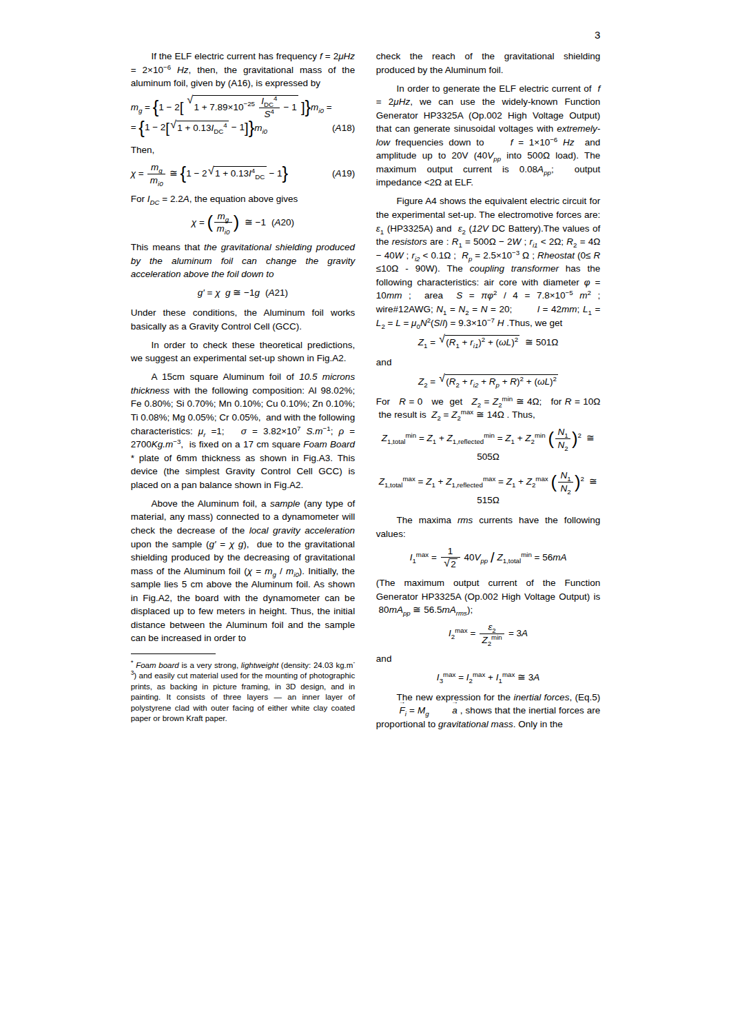3
If the ELF electric current has frequency f = 2μHz = 2×10−6 Hz, then, the gravitational mass of the aluminum foil, given by (A16), is expressed by
mg = {1 − 2[ 1 + 7.89×10−25 IDC4 S4 − 1 ]}mi0 =
= {1 − 2[1 + 0.13IDC4 − 1]}mi0 (A18)
Then,
χ = mg mi0 ≅ {1 − 21 + 0.13I4DC − 1} (A19)
For IDC = 2.2A, the equation above gives
χ = (mg mi0) ≅ −1 (A20)
This means that the gravitational shielding produced by the aluminum foil can change the gravity acceleration above the foil down to
g′ = χ g ≅ −1g (A21)
Under these conditions, the Aluminum foil works basically as a Gravity Control Cell (GCC).
In order to check these theoretical predictions, we suggest an experimental set-up shown in Fig.A2.
A 15cm square Aluminum foil of 10.5 microns thickness with the following composition: Al 98.02%; Fe 0.80%; Si 0.70%; Mn 0.10%; Cu 0.10%; Zn 0.10%; Ti 0.08%; Mg 0.05%; Cr 0.05%, and with the following characteristics: μr =1; σ = 3.82×107 S.m−1; ρ = 2700Kg.m−3, is fixed on a 17 cm square Foam Board * plate of 6mm thickness as shown in Fig.A3. This device (the simplest Gravity Control Cell GCC) is placed on a pan balance shown in Fig.A2.
Above the Aluminum foil, a sample (any type of material, any mass) connected to a dynamometer will check the decrease of the local gravity acceleration upon the sample (g′ = χ g), due to the gravitational shielding produced by the decreasing of gravitational mass of the Aluminum foil (χ = mg / mi0). Initially, the sample lies 5 cm above the Aluminum foil. As shown in Fig.A2, the board with the dynamometer can be displaced up to few meters in height. Thus, the initial distance between the Aluminum foil and the sample can be increased in order to
* Foam board is a very strong, lightweight (density: 24.03 kg.m-3) and easily cut material used for the mounting of photographic prints, as backing in picture framing, in 3D design, and in painting. It consists of three layers — an inner layer of polystyrene clad with outer facing of either white clay coated paper or brown Kraft paper.
check the reach of the gravitational shielding produced by the Aluminum foil.
In order to generate the ELF electric current of f = 2μHz, we can use the widely-known Function Generator HP3325A (Op.002 High Voltage Output) that can generate sinusoidal voltages with extremely-low frequencies down to f = 1×10−6 Hz and amplitude up to 20V (40Vpp into 500Ω load). The maximum output current is 0.08App; output impedance <2Ω at ELF.
Figure A4 shows the equivalent electric circuit for the experimental set-up. The electromotive forces are: ε1 (HP3325A) and ε2 (12V DC Battery).The values of the resistors are : R1 = 500Ω − 2W ; ri1 < 2Ω; R2 = 4Ω − 40W ; ri2 < 0.1Ω ; Rp = 2.5×10−3 Ω ; Rheostat (0≤ R ≤10Ω - 90W). The coupling transformer has the following characteristics: air core with diameter φ = 10mm ; area S = πφ2 / 4 = 7.8×10−5 m2 ; wire#12AWG; N1 = N2 = N = 20; l = 42mm; L1 = L2 = L = μ0N2(S/l) = 9.3×10−7 H .Thus, we get
Z1 = (R1 + ri1)2 + (ωL)2 ≅ 501Ω
and
Z2 = (R2 + ri2 + Rp + R)2 + (ωL)2
For R = 0 we get Z2 = Z2min ≅ 4Ω; for R = 10Ω the result is Z2 = Z2max ≅ 14Ω . Thus,
Z1,totalmin = Z1 + Z1,reflectedmin = Z1 + Z2min (N1 N2)2 ≅ 505Ω
Z1,totalmax = Z1 + Z1,reflectedmax = Z1 + Z2max (N1 N2)2 ≅ 515Ω
The maxima rms currents have the following values:
I1max = 12 40Vpp / Z1,totalmin = 56mA
(The maximum output current of the Function Generator HP3325A (Op.002 High Voltage Output) is 80mApp ≅ 56.5mArms);
I2max = ε2 Z2min = 3A
and
I3max = I2max + I1max ≅ 3A
The new expression for the inertial forces, (Eq.5) Fi = Mg a , shows that the inertial forces are proportional to gravitational mass. Only in the